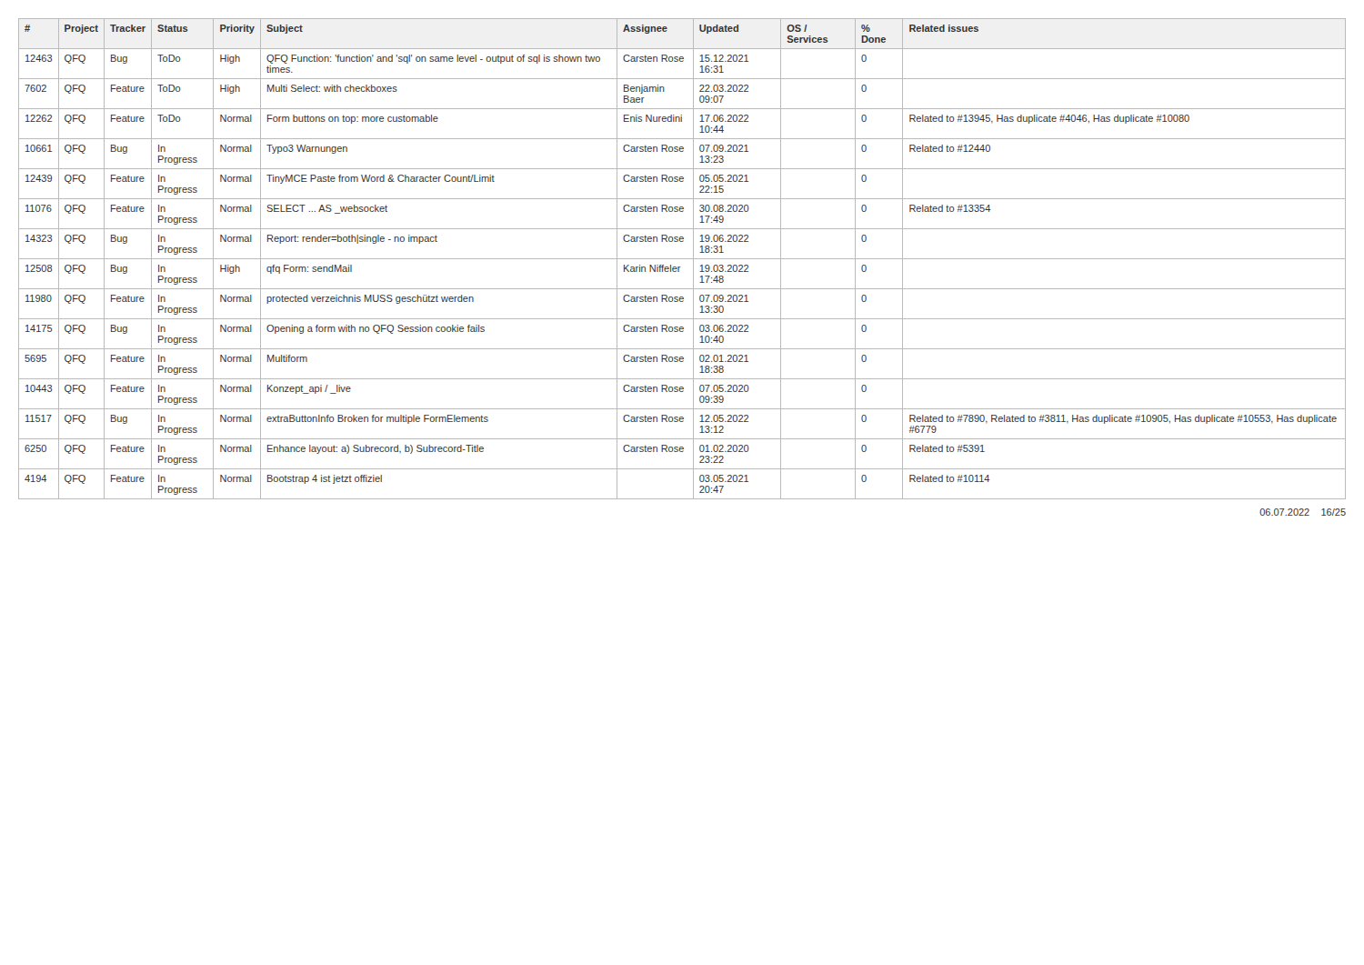| # | Project | Tracker | Status | Priority | Subject | Assignee | Updated | OS / Services | % Done | Related issues |
| --- | --- | --- | --- | --- | --- | --- | --- | --- | --- | --- |
| 12463 | QFQ | Bug | ToDo | High | QFQ Function: 'function' and 'sql' on same level - output of sql is shown two times. | Carsten Rose | 15.12.2021 16:31 | | 0 | |
| 7602 | QFQ | Feature | ToDo | High | Multi Select: with checkboxes | Benjamin Baer | 22.03.2022 09:07 | | 0 | |
| 12262 | QFQ | Feature | ToDo | Normal | Form buttons on top: more customable | Enis Nuredini | 17.06.2022 10:44 | | 0 | Related to #13945, Has duplicate #4046, Has duplicate #10080 |
| 10661 | QFQ | Bug | In Progress | Normal | Typo3 Warnungen | Carsten Rose | 07.09.2021 13:23 | | 0 | Related to #12440 |
| 12439 | QFQ | Feature | In Progress | Normal | TinyMCE Paste from Word & Character Count/Limit | Carsten Rose | 05.05.2021 22:15 | | 0 | |
| 11076 | QFQ | Feature | In Progress | Normal | SELECT ... AS _websocket | Carsten Rose | 30.08.2020 17:49 | | 0 | Related to #13354 |
| 14323 | QFQ | Bug | In Progress | Normal | Report: render=both/single - no impact | Carsten Rose | 19.06.2022 18:31 | | 0 | |
| 12508 | QFQ | Bug | In Progress | High | qfq Form: sendMail | Karin Niffeler | 19.03.2022 17:48 | | 0 | |
| 11980 | QFQ | Feature | In Progress | Normal | protected verzeichnis MUSS geschützt werden | Carsten Rose | 07.09.2021 13:30 | | 0 | |
| 14175 | QFQ | Bug | In Progress | Normal | Opening a form with no QFQ Session cookie fails | Carsten Rose | 03.06.2022 10:40 | | 0 | |
| 5695 | QFQ | Feature | In Progress | Normal | Multiform | Carsten Rose | 02.01.2021 18:38 | | 0 | |
| 10443 | QFQ | Feature | In Progress | Normal | Konzept_api / _live | Carsten Rose | 07.05.2020 09:39 | | 0 | |
| 11517 | QFQ | Bug | In Progress | Normal | extraButtonInfo Broken for multiple FormElements | Carsten Rose | 12.05.2022 13:12 | | 0 | Related to #7890, Related to #3811, Has duplicate #10905, Has duplicate #10553, Has duplicate #6779 |
| 6250 | QFQ | Feature | In Progress | Normal | Enhance layout: a) Subrecord, b) Subrecord-Title | Carsten Rose | 01.02.2020 23:22 | | 0 | Related to #5391 |
| 4194 | QFQ | Feature | In Progress | Normal | Bootstrap 4 ist jetzt offiziel | | 03.05.2021 20:47 | | 0 | Related to #10114 |
06.07.2022 16/25